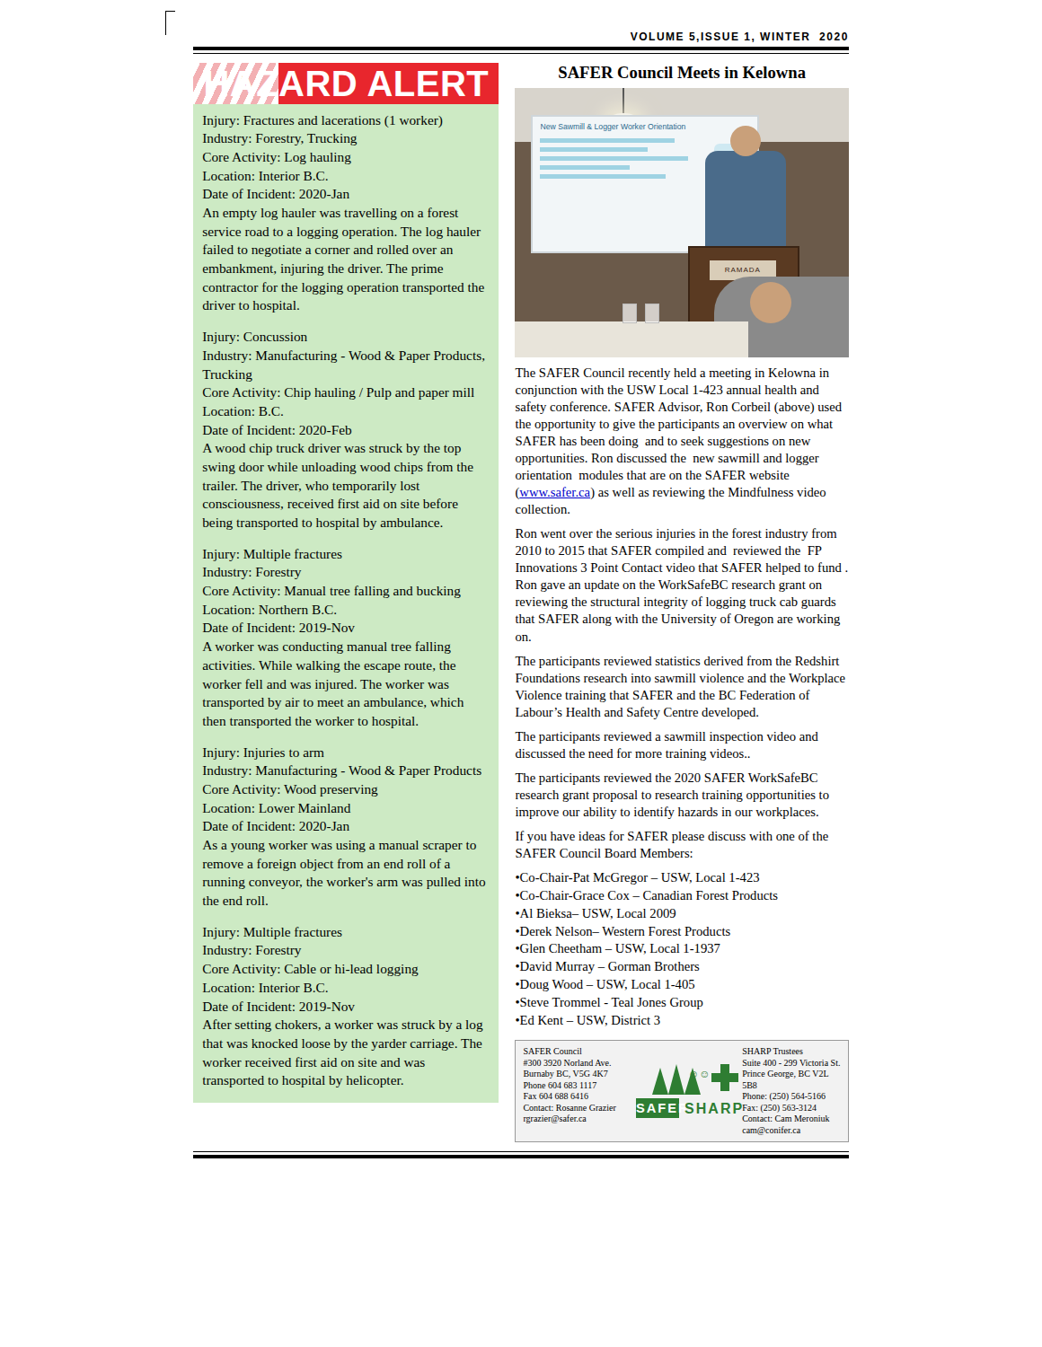VOLUME 5,ISSUE 1, WINTER 2020
HAZARD ALERT
Injury: Fractures and lacerations (1 worker)
Industry: Forestry, Trucking
Core Activity: Log hauling
Location: Interior B.C.
Date of Incident: 2020-Jan
An empty log hauler was travelling on a forest service road to a logging operation. The log hauler failed to negotiate a corner and rolled over an embankment, injuring the driver. The prime contractor for the logging operation transported the driver to hospital.
Injury: Concussion
Industry: Manufacturing - Wood & Paper Products, Trucking
Core Activity: Chip hauling / Pulp and paper mill
Location: B.C.
Date of Incident: 2020-Feb
A wood chip truck driver was struck by the top swing door while unloading wood chips from the trailer. The driver, who temporarily lost consciousness, received first aid on site before being transported to hospital by ambulance.
Injury: Multiple fractures
Industry: Forestry
Core Activity: Manual tree falling and bucking
Location: Northern B.C.
Date of Incident: 2019-Nov
A worker was conducting manual tree falling activities. While walking the escape route, the worker fell and was injured. The worker was transported by air to meet an ambulance, which then transported the worker to hospital.
Injury: Injuries to arm
Industry: Manufacturing - Wood & Paper Products
Core Activity: Wood preserving
Location: Lower Mainland
Date of Incident: 2020-Jan
As a young worker was using a manual scraper to remove a foreign object from an end roll of a running conveyor, the worker's arm was pulled into the end roll.
Injury: Multiple fractures
Industry: Forestry
Core Activity: Cable or hi-lead logging
Location: Interior B.C.
Date of Incident: 2019-Nov
After setting chokers, a worker was struck by a log that was knocked loose by the yarder carriage. The worker received first aid on site and was transported to hospital by helicopter.
SAFER Council Meets in Kelowna
New Sawmill & Logger Worker Orientation
RAMADA
The SAFER Council recently held a meeting in Kelowna in conjunction with the USW Local 1-423 annual health and safety conference. SAFER Advisor, Ron Corbeil (above) used the opportunity to give the participants an overview on what SAFER has been doing and to seek suggestions on new opportunities. Ron discussed the new sawmill and logger orientation modules that are on the SAFER website (www.safer.ca) as well as reviewing the Mindfulness video collection.
Ron went over the serious injuries in the forest industry from 2010 to 2015 that SAFER compiled and reviewed the FP Innovations 3 Point Contact video that SAFER helped to fund . Ron gave an update on the WorkSafeBC research grant on reviewing the structural integrity of logging truck cab guards that SAFER along with the University of Oregon are working on.
The participants reviewed statistics derived from the Redshirt Foundations research into sawmill violence and the Workplace Violence training that SAFER and the BC Federation of Labour’s Health and Safety Centre developed.
The participants reviewed a sawmill inspection video and discussed the need for more training videos..
The participants reviewed the 2020 SAFER WorkSafeBC research grant proposal to research training opportunities to improve our ability to identify hazards in our workplaces.
If you have ideas for SAFER please discuss with one of the SAFER Council Board Members:
Co-Chair-Pat McGregor – USW, Local 1-423
Co-Chair-Grace Cox – Canadian Forest Products
Al Bieksa– USW, Local 2009
Derek Nelson– Western Forest Products
Glen Cheetham – USW, Local 1-1937
David Murray – Gorman Brothers
Doug Wood – USW, Local 1-405
Steve Trommel - Teal Jones Group
Ed Kent – USW, District 3
SAFER Council
#300 3920 Norland Ave.
Burnaby BC, V5G 4K7
Phone 604 683 1117
Fax 604 688 6416
Contact: Rosanne Grazier
rgrazier@safer.ca
SAFER
☺☺
SHARP
SHARP Trustees
Suite 400 - 299 Victoria St.
Prince George, BC V2L 5B8
Phone: (250) 564-5166
Fax: (250) 563-3124
Contact: Cam Meroniuk
cam@conifer.ca